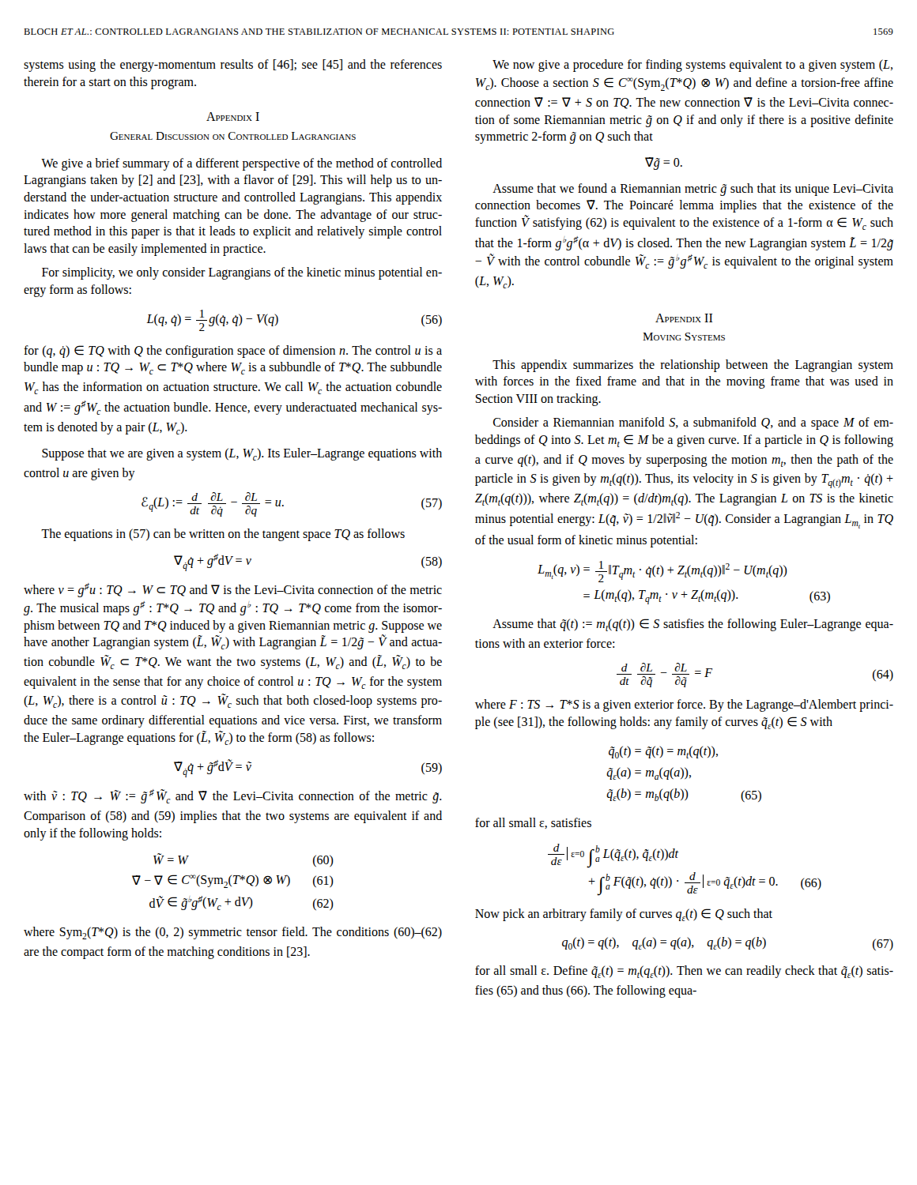Bloch et al.: Controlled Lagrangians and the Stabilization of Mechanical Systems II: Potential Shaping
1569
systems using the energy-momentum results of [46]; see [45] and the references therein for a start on this program.
Appendix I
General Discussion on Controlled Lagrangians
We give a brief summary of a different perspective of the method of controlled Lagrangians taken by [2] and [23], with a flavor of [29]. This will help us to understand the under-actuation structure and controlled Lagrangians. This appendix indicates how more general matching can be done. The advantage of our structured method in this paper is that it leads to explicit and relatively simple control laws that can be easily implemented in practice.
For simplicity, we only consider Lagrangians of the kinetic minus potential energy form as follows:
L(q, q̇) = 12 g(q̇, q̇) − V(q)
(56)
for (q, q̇) ∈ TQ with Q the configuration space of dimension n. The control u is a bundle map u : TQ → Wc ⊂ T*Q where Wc is a subbundle of T*Q. The subbundle Wc has the information on actuation structure. We call Wc the actuation cobundle and W := g♯Wc the actuation bundle. Hence, every underactuated mechanical system is denoted by a pair (L, Wc).
Suppose that we are given a system (L, Wc). Its Euler–Lagrange equations with control u are given by
ℰq(L) := ddt ∂L∂q̇ − ∂L∂q = u.
(57)
The equations in (57) can be written on the tangent space TQ as follows
∇q̇q̇ + g♯dV = v
(58)
where v = g♯u : TQ → W ⊂ TQ and ∇ is the Levi–Civita connection of the metric g. The musical maps g♯ : T*Q → TQ and g♭ : TQ → T*Q come from the isomorphism between TQ and T*Q induced by a given Riemannian metric g. Suppose we have another Lagrangian system (L̃, W̃c) with Lagrangian L̃ = 1/2g̃ − Ṽ and actuation cobundle W̃c ⊂ T*Q. We want the two systems (L, Wc) and (L̃, W̃c) to be equivalent in the sense that for any choice of control u : TQ → Wc for the system (L, Wc), there is a control ũ : TQ → W̃c such that both closed-loop systems produce the same ordinary differential equations and vice versa. First, we transform the Euler–Lagrange equations for (L̃, W̃c) to the form (58) as follows:
∇̃q̇q̇ + g̃♯dṼ = ṽ
(59)
with ṽ : TQ → W̃ := g̃♯W̃c and ∇̃ the Levi–Civita connection of the metric g̃. Comparison of (58) and (59) implies that the two systems are equivalent if and only if the following holds:
| W̃ | = W | (60) |
| ∇̃ − ∇ | ∈ C ∞ (Sym 2 ( T * Q ) ⊗ W ) | (61) |
| d Ṽ | ∈ g̃ ♭ g ♯ ( W c + d V ) | (62) |
where Sym2(T*Q) is the (0, 2) symmetric tensor field. The conditions (60)–(62) are the compact form of the matching conditions in [23].
We now give a procedure for finding systems equivalent to a given system (L, Wc). Choose a section S ∈ C∞(Sym2(T*Q) ⊗ W) and define a torsion-free affine connection ∇̃ := ∇ + S on TQ. The new connection ∇̃ is the Levi–Civita connection of some Riemannian metric g̃ on Q if and only if there is a positive definite symmetric 2-form g̃ on Q such that
∇̃g̃ = 0.
Assume that we found a Riemannian metric g̃ such that its unique Levi–Civita connection becomes ∇̃. The Poincaré lemma implies that the existence of the function Ṽ satisfying (62) is equivalent to the existence of a 1-form α ∈ Wc such that the 1-form g♭g♯(α + dV) is closed. Then the new Lagrangian system L̃ = 1/2g̃ − Ṽ with the control cobundle W̃c := g̃♭g♯Wc is equivalent to the original system (L, Wc).
Appendix II
Moving Systems
This appendix summarizes the relationship between the Lagrangian system with forces in the fixed frame and that in the moving frame that was used in Section VIII on tracking.
Consider a Riemannian manifold S, a submanifold Q, and a space M of embeddings of Q into S. Let mt ∈ M be a given curve. If a particle in Q is following a curve q(t), and if Q moves by superposing the motion mt, then the path of the particle in S is given by mt(q(t)). Thus, its velocity in S is given by Tq(t)mt · q̇(t) + Zt(mt(q(t))), where Zt(mt(q)) = (d/dt)mt(q). The Lagrangian L on TS is the kinetic minus potential energy: L(q̃, ṽ) = 1/2‖ṽ‖2 − U(q̃). Consider a Lagrangian Lmt in TQ of the usual form of kinetic minus potential:
| L m t ( q , v ) = | 1 2 ‖ T q m t · q̇ ( t ) + Z t ( m t ( q ))‖ 2 − U ( m t ( q )) | |
| = | L ( m t ( q ), T q m t · v + Z t ( m t ( q )). | (63) |
Assume that q̃(t) := mt(q(t)) ∈ S satisfies the following Euler–Lagrange equations with an exterior force:
ddt ∂L∂q̃̇ − ∂L∂q̃ = F
(64)
where F : TS → T*S is a given exterior force. By the Lagrange–d'Alembert principle (see [31]), the following holds: any family of curves q̃ε(t) ∈ S with
| q̃ 0 ( t ) = | q̃ ( t ) = m t ( q ( t )), | |
| q̃ ε ( a ) = | m a ( q ( a )), | |
| q̃ ε ( b ) = | m b ( q ( b )) | (65) |
for all small ε, satisfies
| d dε ε=0 | ∫ b a L ( q̃ ε ( t ), q̃̇ ε ( t )) dt | |
| | + ∫ b a F ( q̃ ( t ), q̇ ( t )) · d dε ε=0 q̃ ε ( t ) dt = 0. | (66) |
Now pick an arbitrary family of curves qε(t) ∈ Q such that
q0(t) = q(t), qε(a) = q(a), qε(b) = q(b)
(67)
for all small ε. Define q̃ε(t) = mt(qε(t)). Then we can readily check that q̃ε(t) satisfies (65) and thus (66). The following equa-